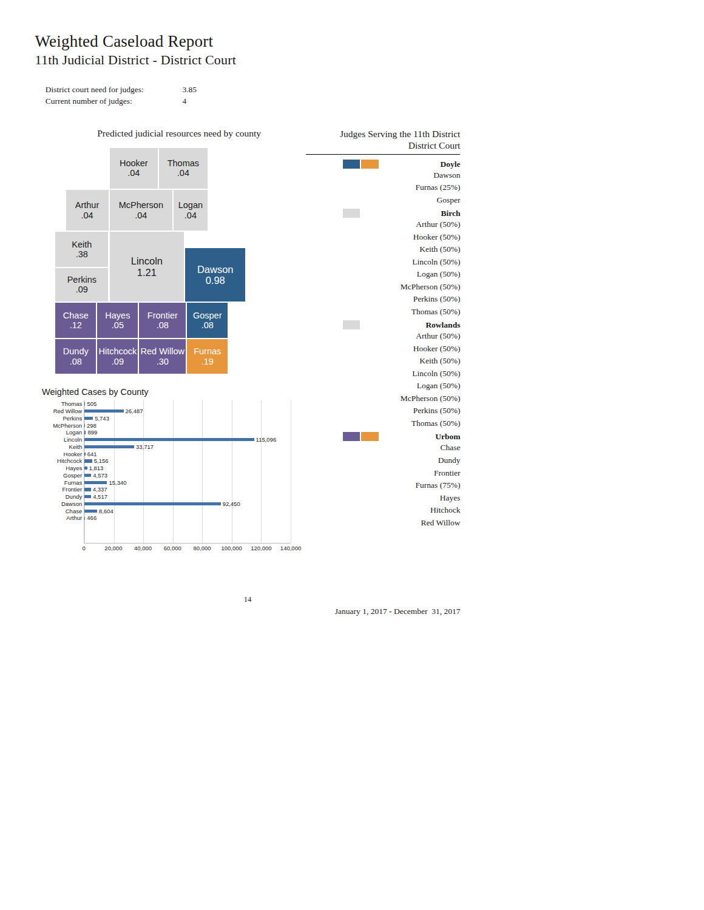Weighted Caseload Report
11th Judicial District - District Court
District court need for judges: 3.85
Current number of judges: 4
Predicted judicial resources need by county
Hooker
.04
Thomas
.04
Arthur
.04
McPherson
.04
Logan
.04
Keith
.38
Lincoln
1.21
Perkins
.09
Dawson
0.98
Chase
.12
Hayes
.05
Frontier
.08
Gosper
.08
Dundy
.08
Hitchcock
.09
Red Willow
.30
Furnas
.19
Weighted Cases by County
Thomas
505
Red Willow
26,487
Perkins
5,743
McPherson
298
Logan
899
Lincoln
115,096
Keith
33,717
Hooker
641
Hitchcock
5,156
Hayes
1,813
Gosper
4,573
Furnas
15,340
Frontier
4,337
Dundy
4,517
Dawson
92,450
Chase
8,604
Arthur
466
0 20,000 40,000 60,000 80,000 100,000 120,000 140,000
Judges Serving the 11th District
District Court
Doyle
Dawson
Furnas (25%)
Gosper
Birch
Arthur (50%)
Hooker (50%)
Keith (50%)
Lincoln (50%)
Logan (50%)
McPherson (50%)
Perkins (50%)
Thomas (50%)
Rowlands
Arthur (50%)
Hooker (50%)
Keith (50%)
Lincoln (50%)
Logan (50%)
McPherson (50%)
Perkins (50%)
Thomas (50%)
Urbom
Chase
Dundy
Frontier
Furnas (75%)
Hayes
Hitchock
Red Willow
14
January 1, 2017 - December 31, 2017